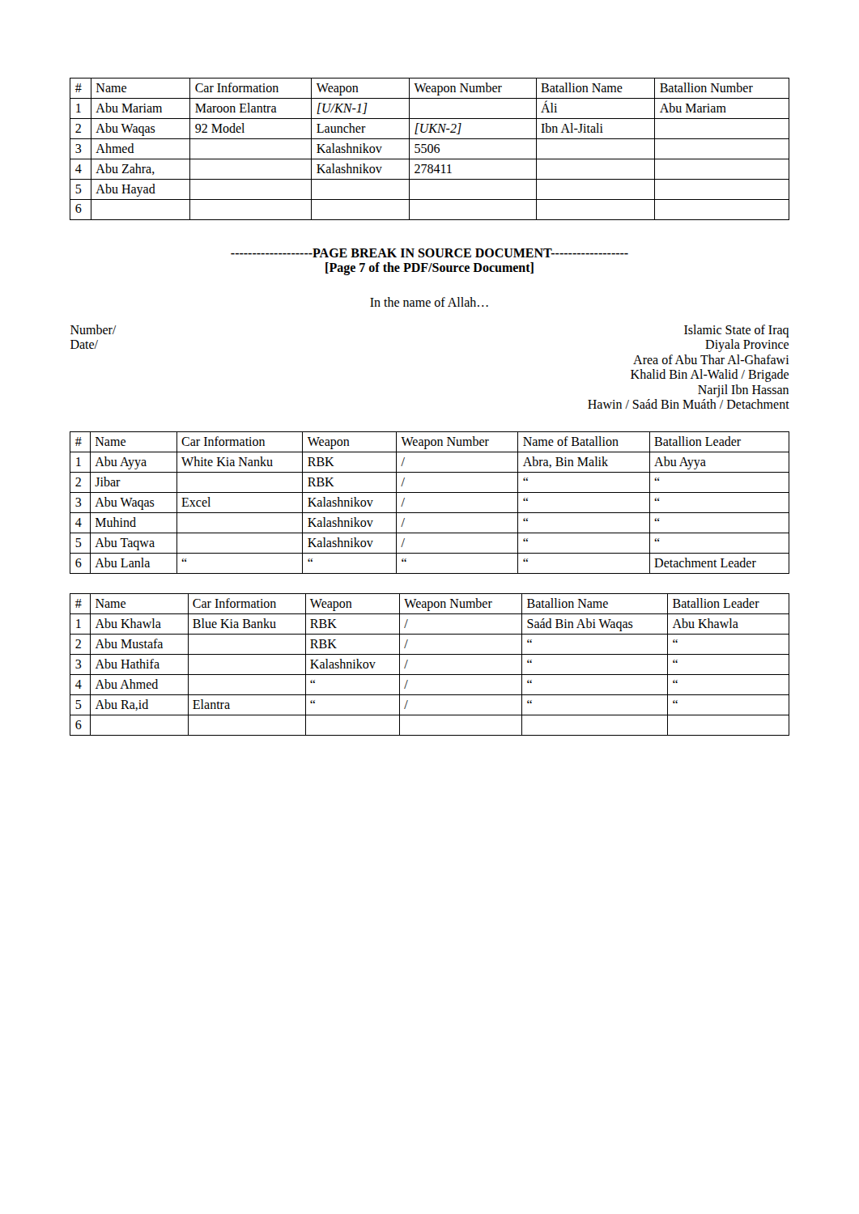| # | Name | Car Information | Weapon | Weapon Number | Batallion Name | Batallion Number |
| 1 | Abu Mariam | Maroon Elantra | [U/KN-1] | | Áli | Abu Mariam |
| 2 | Abu Waqas | 92 Model | Launcher | [UKN-2] | Ibn Al-Jitali | |
| 3 | Ahmed | | Kalashnikov | 5506 | | |
| 4 | Abu Zahra, | | Kalashnikov | 278411 | | |
| 5 | Abu Hayad | | | | | |
| 6 | | | | | | |
-------------------PAGE BREAK IN SOURCE DOCUMENT------------------
[Page 7 of the PDF/Source Document]
In the name of Allah…
Number/
Date/
Islamic State of Iraq
Diyala Province
Area of Abu Thar Al-Ghafawi
Khalid Bin Al-Walid / Brigade
Narjil Ibn Hassan
Hawin / Saád Bin Muáth / Detachment
| # | Name | Car Information | Weapon | Weapon Number | Name of Batallion | Batallion Leader |
| 1 | Abu Ayya | White Kia Nanku | RBK | / | Abra, Bin Malik | Abu Ayya |
| 2 | Jibar | | RBK | / | “ | “ |
| 3 | Abu Waqas | Excel | Kalashnikov | / | “ | “ |
| 4 | Muhind | | Kalashnikov | / | “ | “ |
| 5 | Abu Taqwa | | Kalashnikov | / | “ | “ |
| 6 | Abu Lanla | “ | “ | “ | “ | Detachment Leader |
| # | Name | Car Information | Weapon | Weapon Number | Batallion Name | Batallion Leader |
| 1 | Abu Khawla | Blue Kia Banku | RBK | / | Saád Bin Abi Waqas | Abu Khawla |
| 2 | Abu Mustafa | | RBK | / | “ | “ |
| 3 | Abu Hathifa | | Kalashnikov | / | “ | “ |
| 4 | Abu Ahmed | | “ | / | “ | “ |
| 5 | Abu Ra,id | Elantra | “ | / | “ | “ |
| 6 | | | | | | |